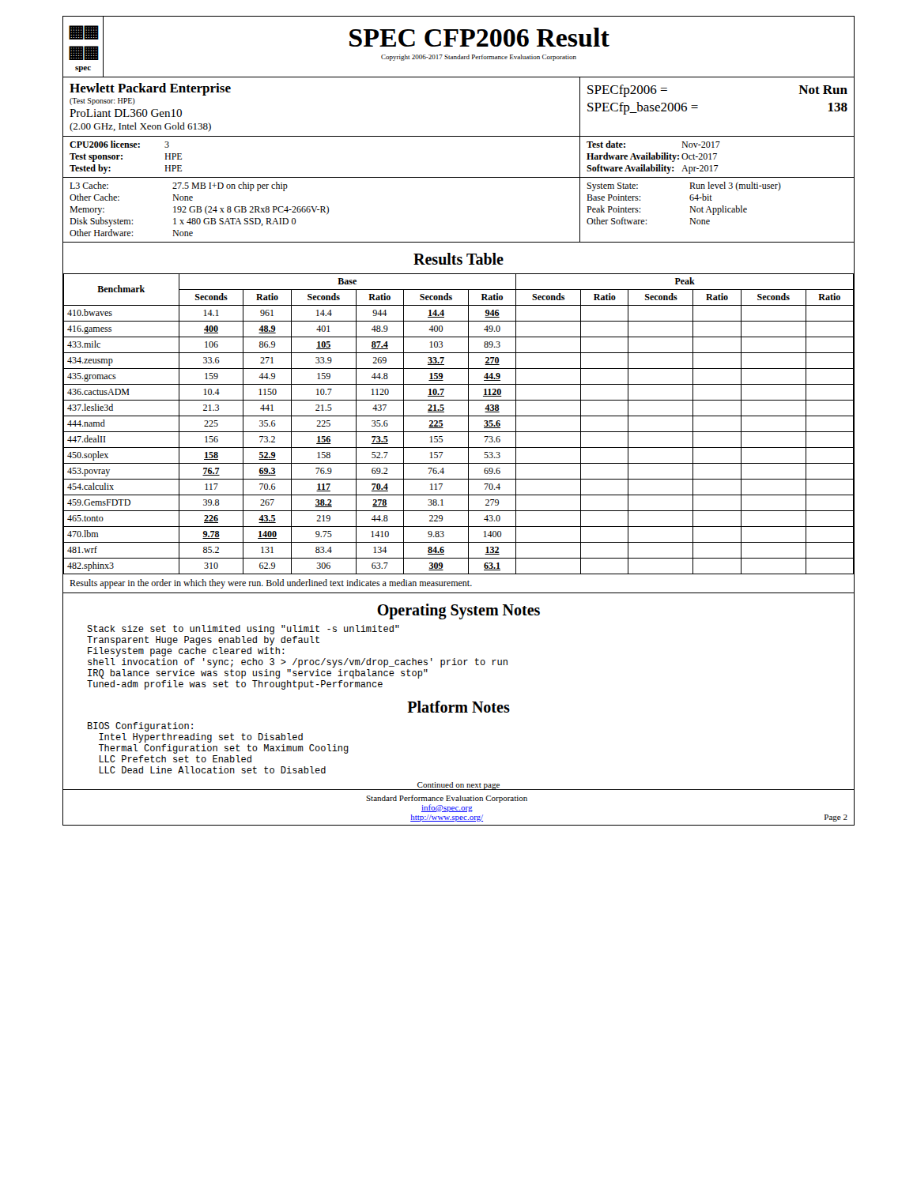▦▦
▦▦
spec
SPEC CFP2006 Result
Copyright 2006-2017 Standard Performance Evaluation Corporation
Hewlett Packard Enterprise
(Test Sponsor: HPE)
ProLiant DL360 Gen10
(2.00 GHz, Intel Xeon Gold 6138)
SPECfp2006 =Not Run
SPECfp_base2006 =138
CPU2006 license: 3
Test sponsor: HPE
Tested by: HPE
Test date: Nov-2017
Hardware Availability: Oct-2017
Software Availability: Apr-2017
L3 Cache: 27.5 MB I+D on chip per chip
Other Cache: None
Memory: 192 GB (24 x 8 GB 2Rx8 PC4-2666V-R)
Disk Subsystem: 1 x 480 GB SATA SSD, RAID 0
Other Hardware: None
System State: Run level 3 (multi-user)
Base Pointers: 64-bit
Peak Pointers: Not Applicable
Other Software: None
Results Table
| Benchmark | Base | Peak |
| --- | --- | --- |
| Seconds | Ratio | Seconds | Ratio | Seconds | Ratio | Seconds | Ratio | Seconds | Ratio | Seconds | Ratio |
| 410.bwaves | 14.1 | 961 | 14.4 | 944 | 14.4 | 946 | | | | | | |
| 416.gamess | 400 | 48.9 | 401 | 48.9 | 400 | 49.0 | | | | | | |
| 433.milc | 106 | 86.9 | 105 | 87.4 | 103 | 89.3 | | | | | | |
| 434.zeusmp | 33.6 | 271 | 33.9 | 269 | 33.7 | 270 | | | | | | |
| 435.gromacs | 159 | 44.9 | 159 | 44.8 | 159 | 44.9 | | | | | | |
| 436.cactusADM | 10.4 | 1150 | 10.7 | 1120 | 10.7 | 1120 | | | | | | |
| 437.leslie3d | 21.3 | 441 | 21.5 | 437 | 21.5 | 438 | | | | | | |
| 444.namd | 225 | 35.6 | 225 | 35.6 | 225 | 35.6 | | | | | | |
| 447.dealII | 156 | 73.2 | 156 | 73.5 | 155 | 73.6 | | | | | | |
| 450.soplex | 158 | 52.9 | 158 | 52.7 | 157 | 53.3 | | | | | | |
| 453.povray | 76.7 | 69.3 | 76.9 | 69.2 | 76.4 | 69.6 | | | | | | |
| 454.calculix | 117 | 70.6 | 117 | 70.4 | 117 | 70.4 | | | | | | |
| 459.GemsFDTD | 39.8 | 267 | 38.2 | 278 | 38.1 | 279 | | | | | | |
| 465.tonto | 226 | 43.5 | 219 | 44.8 | 229 | 43.0 | | | | | | |
| 470.lbm | 9.78 | 1400 | 9.75 | 1410 | 9.83 | 1400 | | | | | | |
| 481.wrf | 85.2 | 131 | 83.4 | 134 | 84.6 | 132 | | | | | | |
| 482.sphinx3 | 310 | 62.9 | 306 | 63.7 | 309 | 63.1 | | | | | | |
Results appear in the order in which they were run. Bold underlined text indicates a median measurement.
Operating System Notes
Stack size set to unlimited using "ulimit -s unlimited"
Transparent Huge Pages enabled by default
Filesystem page cache cleared with:
shell invocation of 'sync; echo 3 > /proc/sys/vm/drop_caches' prior to run
IRQ balance service was stop using "service irqbalance stop"
Tuned-adm profile was set to Throughtput-Performance
Platform Notes
BIOS Configuration:
  Intel Hyperthreading set to Disabled
  Thermal Configuration set to Maximum Cooling
  LLC Prefetch set to Enabled
  LLC Dead Line Allocation set to Disabled
Continued on next page
Standard Performance Evaluation Corporation
info@spec.org
http://www.spec.org/
Page 2